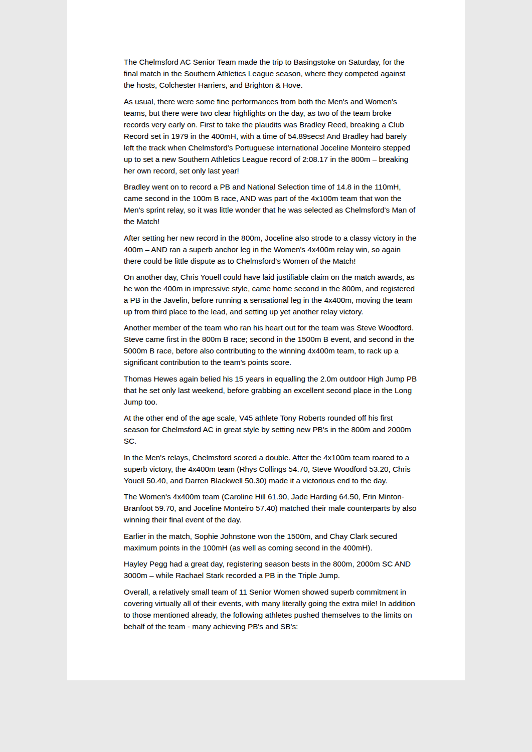The Chelmsford AC Senior Team made the trip to Basingstoke on Saturday, for the final match in the Southern Athletics League season, where they competed against the hosts, Colchester Harriers, and Brighton & Hove.
As usual, there were some fine performances from both the Men's and Women's teams, but there were two clear highlights on the day, as two of the team broke records very early on. First to take the plaudits was Bradley Reed, breaking a Club Record set in 1979 in the 400mH, with a time of 54.89secs! And Bradley had barely left the track when Chelmsford's Portuguese international Joceline Monteiro stepped up to set a new Southern Athletics League record of 2:08.17 in the 800m – breaking her own record, set only last year!
Bradley went on to record a PB and National Selection time of 14.8 in the 110mH, came second in the 100m B race, AND was part of the 4x100m team that won the Men's sprint relay, so it was little wonder that he was selected as Chelmsford's Man of the Match!
After setting her new record in the 800m, Joceline also strode to a classy victory in the 400m – AND ran a superb anchor leg in the Women's 4x400m relay win, so again there could be little dispute as to Chelmsford's Women of the Match!
On another day, Chris Youell could have laid justifiable claim on the match awards, as he won the 400m in impressive style, came home second in the 800m, and registered a PB in the Javelin, before running a sensational leg in the 4x400m, moving the team up from third place to the lead, and setting up yet another relay victory.
Another member of the team who ran his heart out for the team was Steve Woodford. Steve came first in the 800m B race; second in the 1500m B event, and second in the 5000m B race, before also contributing to the winning 4x400m team, to rack up a significant contribution to the team's points score.
Thomas Hewes again belied his 15 years in equalling the 2.0m outdoor High Jump PB that he set only last weekend, before grabbing an excellent second place in the Long Jump too.
At the other end of the age scale, V45 athlete Tony Roberts rounded off his first season for Chelmsford AC in great style by setting new PB's in the 800m and 2000m SC.
In the Men's relays, Chelmsford scored a double. After the 4x100m team roared to a superb victory, the 4x400m team (Rhys Collings 54.70, Steve Woodford 53.20, Chris Youell 50.40, and Darren Blackwell 50.30) made it a victorious end to the day.
The Women's 4x400m team (Caroline Hill 61.90, Jade Harding 64.50, Erin Minton-Branfoot 59.70, and Joceline Monteiro 57.40) matched their male counterparts by also winning their final event of the day.
Earlier in the match, Sophie Johnstone won the 1500m, and Chay Clark secured maximum points in the 100mH (as well as coming second in the 400mH).
Hayley Pegg had a great day, registering season bests in the 800m, 2000m SC AND 3000m – while Rachael Stark recorded a PB in the Triple Jump.
Overall, a relatively small team of 11 Senior Women showed superb commitment in covering virtually all of their events, with many literally going the extra mile! In addition to those mentioned already, the following athletes pushed themselves to the limits on behalf of the team - many achieving PB's and SB's: